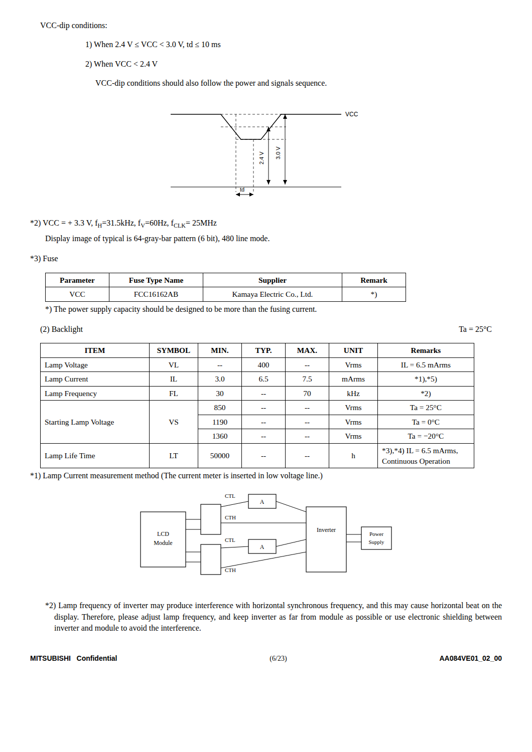VCC-dip conditions:
1) When 2.4 V ≤ VCC < 3.0 V, td ≤ 10 ms
2) When VCC < 2.4 V
VCC-dip conditions should also follow the power and signals sequence.
VCC 2.4 V 3.0 V td
*2) VCC = + 3.3 V, fH=31.5kHz, fV=60Hz, fCLK= 25MHz
Display image of typical is 64-gray-bar pattern (6 bit), 480 line mode.
*3) Fuse
| Parameter | Fuse Type Name | Supplier | Remark |
| --- | --- | --- | --- |
| VCC | FCC16162AB | Kamaya Electric Co., Ltd. | *) |
*) The power supply capacity should be designed to be more than the fusing current.
(2) BacklightTa = 25°C
| ITEM | SYMBOL | MIN. | TYP. | MAX. | UNIT | Remarks |
| --- | --- | --- | --- | --- | --- | --- |
| Lamp Voltage | VL | -- | 400 | -- | Vrms | IL = 6.5 mArms |
| Lamp Current | IL | 3.0 | 6.5 | 7.5 | mArms | *1),*5) |
| Lamp Frequency | FL | 30 | -- | 70 | kHz | *2) |
| Starting Lamp Voltage | VS | 850 | -- | -- | Vrms | Ta = 25°C |
| 1190 | -- | -- | Vrms | Ta = 0°C |
| 1360 | -- | -- | Vrms | Ta = −20°C |
| Lamp Life Time | LT | 50000 | -- | -- | h | *3),*4) IL = 6.5 mArms, Continuous Operation |
*1) Lamp Current measurement method (The current meter is inserted in low voltage line.)
LCD Module A A CTL CTH CTL CTH Inverter Power Supply
*2) Lamp frequency of inverter may produce interference with horizontal synchronous frequency, and this may cause horizontal beat on the display. Therefore, please adjust lamp frequency, and keep inverter as far from module as possible or use electronic shielding between inverter and module to avoid the interference.
MITSUBISHI Confidential (6/23) AA084VE01_02_00